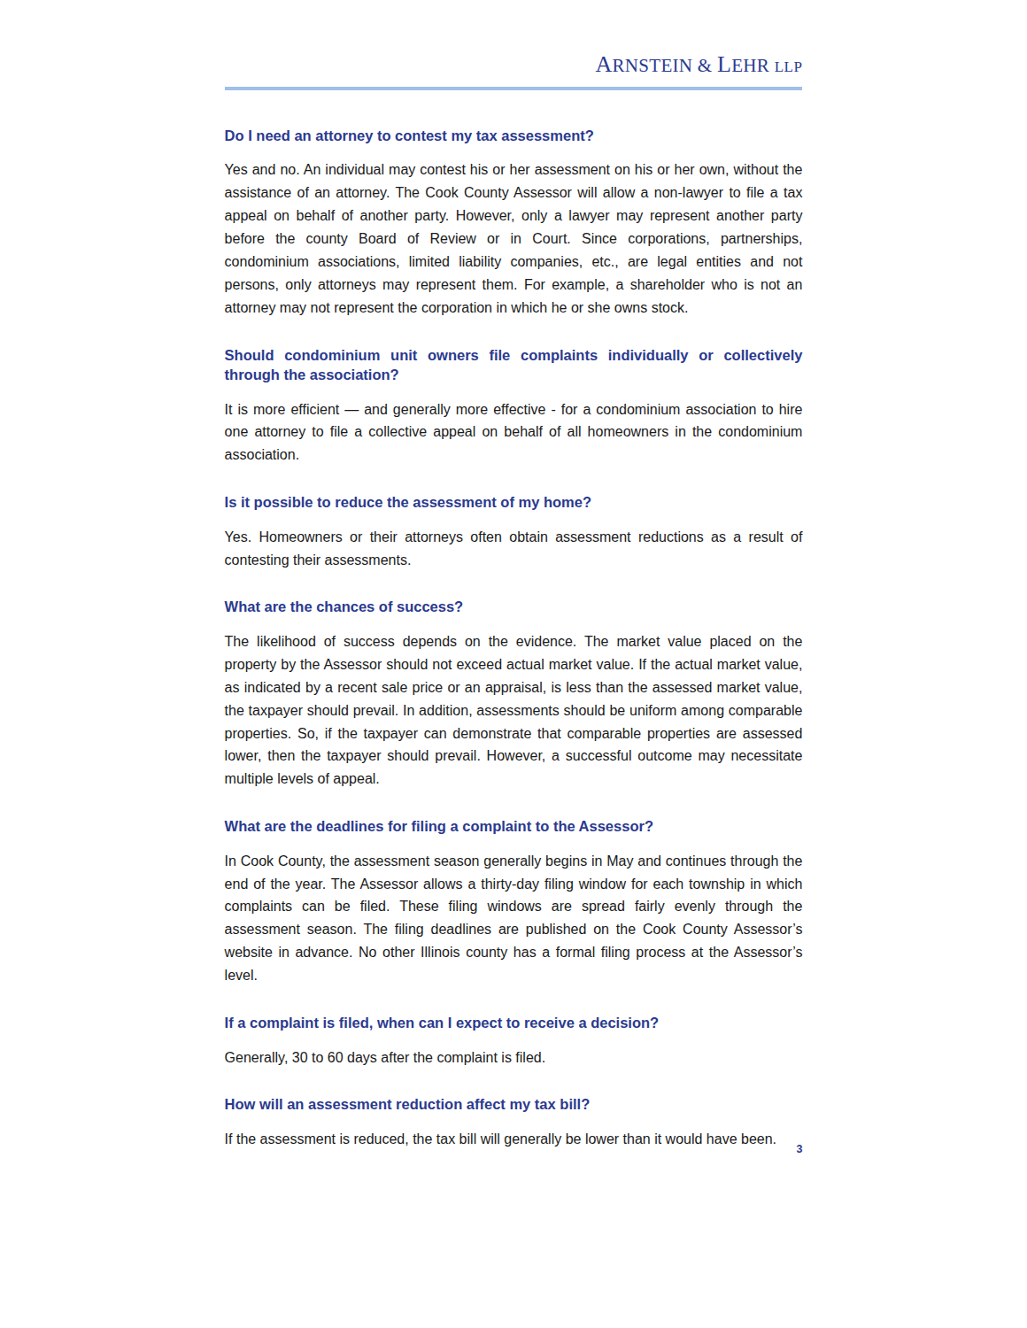ARNSTEIN & LEHR LLP
Do I need an attorney to contest my tax assessment?
Yes and no. An individual may contest his or her assessment on his or her own, without the assistance of an attorney. The Cook County Assessor will allow a non-lawyer to file a tax appeal on behalf of another party. However, only a lawyer may represent another party before the county Board of Review or in Court. Since corporations, partnerships, condominium associations, limited liability companies, etc., are legal entities and not persons, only attorneys may represent them. For example, a shareholder who is not an attorney may not represent the corporation in which he or she owns stock.
Should condominium unit owners file complaints individually or collectively through the association?
It is more efficient — and generally more effective - for a condominium association to hire one attorney to file a collective appeal on behalf of all homeowners in the condominium association.
Is it possible to reduce the assessment of my home?
Yes. Homeowners or their attorneys often obtain assessment reductions as a result of contesting their assessments.
What are the chances of success?
The likelihood of success depends on the evidence. The market value placed on the property by the Assessor should not exceed actual market value. If the actual market value, as indicated by a recent sale price or an appraisal, is less than the assessed market value, the taxpayer should prevail. In addition, assessments should be uniform among comparable properties. So, if the taxpayer can demonstrate that comparable properties are assessed lower, then the taxpayer should prevail. However, a successful outcome may necessitate multiple levels of appeal.
What are the deadlines for filing a complaint to the Assessor?
In Cook County, the assessment season generally begins in May and continues through the end of the year. The Assessor allows a thirty-day filing window for each township in which complaints can be filed. These filing windows are spread fairly evenly through the assessment season. The filing deadlines are published on the Cook County Assessor’s website in advance. No other Illinois county has a formal filing process at the Assessor’s level.
If a complaint is filed, when can I expect to receive a decision?
Generally, 30 to 60 days after the complaint is filed.
How will an assessment reduction affect my tax bill?
If the assessment is reduced, the tax bill will generally be lower than it would have been.
3